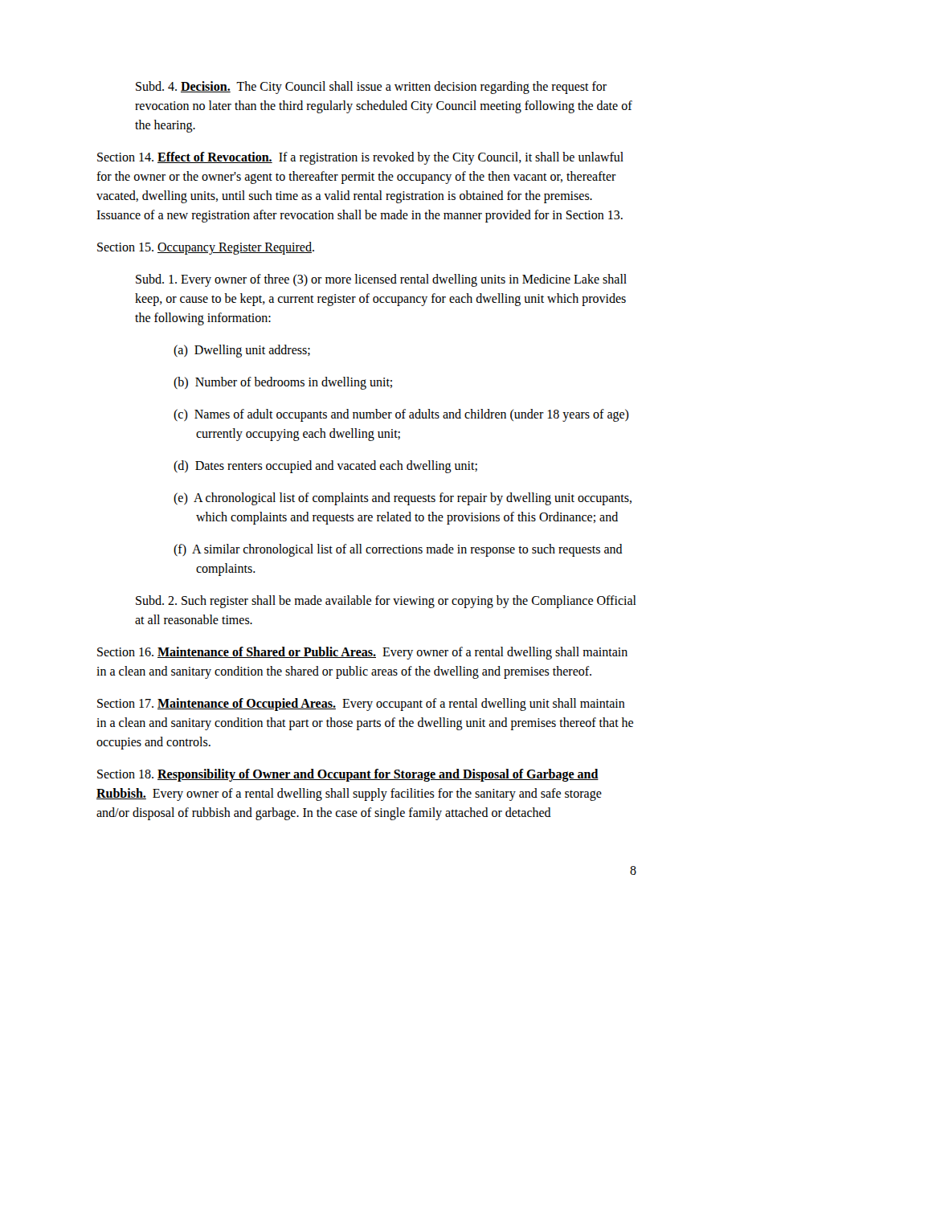Subd. 4. Decision. The City Council shall issue a written decision regarding the request for revocation no later than the third regularly scheduled City Council meeting following the date of the hearing.
Section 14. Effect of Revocation. If a registration is revoked by the City Council, it shall be unlawful for the owner or the owner's agent to thereafter permit the occupancy of the then vacant or, thereafter vacated, dwelling units, until such time as a valid rental registration is obtained for the premises. Issuance of a new registration after revocation shall be made in the manner provided for in Section 13.
Section 15. Occupancy Register Required.
Subd. 1. Every owner of three (3) or more licensed rental dwelling units in Medicine Lake shall keep, or cause to be kept, a current register of occupancy for each dwelling unit which provides the following information:
(a) Dwelling unit address;
(b) Number of bedrooms in dwelling unit;
(c) Names of adult occupants and number of adults and children (under 18 years of age) currently occupying each dwelling unit;
(d) Dates renters occupied and vacated each dwelling unit;
(e) A chronological list of complaints and requests for repair by dwelling unit occupants, which complaints and requests are related to the provisions of this Ordinance; and
(f) A similar chronological list of all corrections made in response to such requests and complaints.
Subd. 2. Such register shall be made available for viewing or copying by the Compliance Official at all reasonable times.
Section 16. Maintenance of Shared or Public Areas. Every owner of a rental dwelling shall maintain in a clean and sanitary condition the shared or public areas of the dwelling and premises thereof.
Section 17. Maintenance of Occupied Areas. Every occupant of a rental dwelling unit shall maintain in a clean and sanitary condition that part or those parts of the dwelling unit and premises thereof that he occupies and controls.
Section 18. Responsibility of Owner and Occupant for Storage and Disposal of Garbage and Rubbish. Every owner of a rental dwelling shall supply facilities for the sanitary and safe storage and/or disposal of rubbish and garbage. In the case of single family attached or detached
8